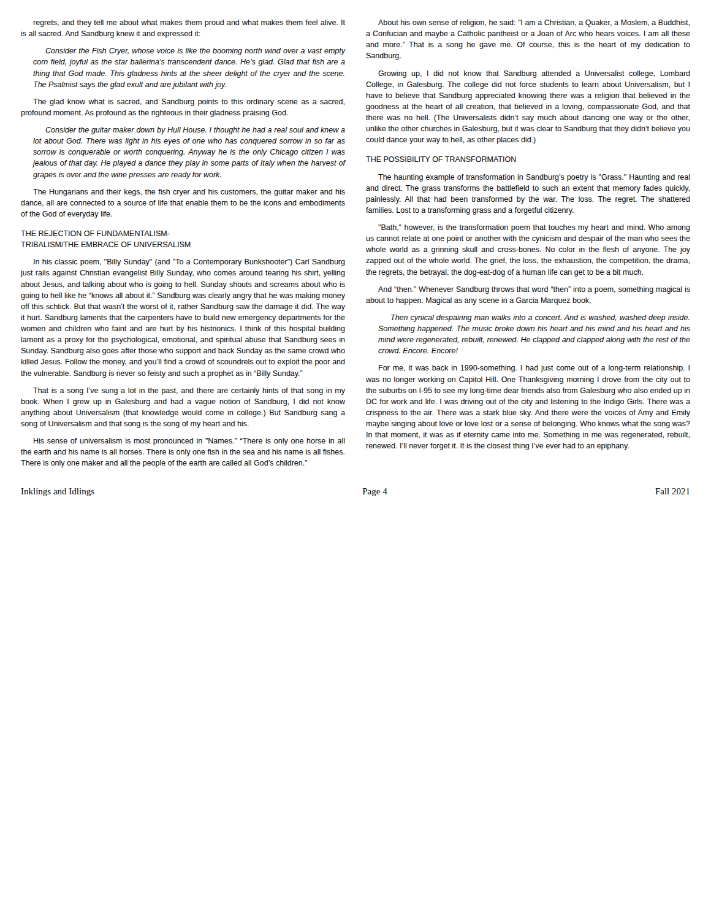regrets, and they tell me about what makes them proud and what makes them feel alive. It is all sacred. And Sandburg knew it and expressed it:
Consider the Fish Cryer, whose voice is like the booming north wind over a vast empty corn field, joyful as the star ballerina’s transcendent dance. He’s glad. Glad that fish are a thing that God made. This gladness hints at the sheer delight of the cryer and the scene. The Psalmist says the glad exult and are jubilant with joy.
The glad know what is sacred, and Sandburg points to this ordinary scene as a sacred, profound moment. As profound as the righteous in their gladness praising God.
Consider the guitar maker down by Hull House. I thought he had a real soul and knew a lot about God. There was light in his eyes of one who has conquered sorrow in so far as sorrow is conquerable or worth conquering. Anyway he is the only Chicago citizen I was jealous of that day. He played a dance they play in some parts of Italy when the harvest of grapes is over and the wine presses are ready for work.
The Hungarians and their kegs, the fish cryer and his customers, the guitar maker and his dance, all are connected to a source of life that enable them to be the icons and embodiments of the God of everyday life.
THE REJECTION OF FUNDAMENTALISM-
TRIBALISM/THE EMBRACE OF UNIVERSALISM
In his classic poem, "Billy Sunday" (and "To a Contemporary Bunkshooter") Carl Sandburg just rails against Christian evangelist Billy Sunday, who comes around tearing his shirt, yelling about Jesus, and talking about who is going to hell. Sunday shouts and screams about who is going to hell like he “knows all about it.” Sandburg was clearly angry that he was making money off this schtick. But that wasn’t the worst of it, rather Sandburg saw the damage it did. The way it hurt. Sandburg laments that the carpenters have to build new emergency departments for the women and children who faint and are hurt by his histrionics. I think of this hospital building lament as a proxy for the psychological, emotional, and spiritual abuse that Sandburg sees in Sunday. Sandburg also goes after those who support and back Sunday as the same crowd who killed Jesus. Follow the money, and you’ll find a crowd of scoundrels out to exploit the poor and the vulnerable. Sandburg is never so feisty and such a prophet as in “Billy Sunday.”
That is a song I’ve sung a lot in the past, and there are certainly hints of that song in my book. When I grew up in Galesburg and had a vague notion of Sandburg, I did not know anything about Universalism (that knowledge would come in college.) But Sandburg sang a song of Universalism and that song is the song of my heart and his.
His sense of universalism is most pronounced in "Names." “There is only one horse in all the earth and his name is all horses. There is only one fish in the sea and his name is all fishes. There is only one maker and all the people of the earth are called all God’s children.”
About his own sense of religion, he said: "I am a Christian, a Quaker, a Moslem, a Buddhist, a Confucian and maybe a Catholic pantheist or a Joan of Arc who hears voices. I am all these and more.” That is a song he gave me. Of course, this is the heart of my dedication to Sandburg.
Growing up, I did not know that Sandburg attended a Universalist college, Lombard College, in Galesburg. The college did not force students to learn about Universalism, but I have to believe that Sandburg appreciated knowing there was a religion that believed in the goodness at the heart of all creation, that believed in a loving, compassionate God, and that there was no hell. (The Universalists didn’t say much about dancing one way or the other, unlike the other churches in Galesburg, but it was clear to Sandburg that they didn’t believe you could dance your way to hell, as other places did.)
THE POSSIBILITY OF TRANSFORMATION
The haunting example of transformation in Sandburg’s poetry is "Grass." Haunting and real and direct. The grass transforms the battlefield to such an extent that memory fades quickly, painlessly. All that had been transformed by the war. The loss. The regret. The shattered families. Lost to a transforming grass and a forgetful citizenry.
"Bath," however, is the transformation poem that touches my heart and mind. Who among us cannot relate at one point or another with the cynicism and despair of the man who sees the whole world as a grinning skull and cross-bones. No color in the flesh of anyone. The joy zapped out of the whole world. The grief, the loss, the exhaustion, the competition, the drama, the regrets, the betrayal, the dog-eat-dog of a human life can get to be a bit much.
And “then.” Whenever Sandburg throws that word “then” into a poem, something magical is about to happen. Magical as any scene in a Garcia Marquez book,
Then cynical despairing man walks into a concert. And is washed, washed deep inside. Something happened. The music broke down his heart and his mind and his heart and his mind were regenerated, rebuilt, renewed. He clapped and clapped along with the rest of the crowd. Encore. Encore!
For me, it was back in 1990-something. I had just come out of a long-term relationship. I was no longer working on Capitol Hill. One Thanksgiving morning I drove from the city out to the suburbs on I-95 to see my long-time dear friends also from Galesburg who also ended up in DC for work and life. I was driving out of the city and listening to the Indigo Girls. There was a crispness to the air. There was a stark blue sky. And there were the voices of Amy and Emily maybe singing about love or love lost or a sense of belonging. Who knows what the song was? In that moment, it was as if eternity came into me. Something in me was regenerated, rebuilt, renewed. I’ll never forget it. It is the closest thing I’ve ever had to an epiphany.
Inklings and Idlings Page 4 Fall 2021